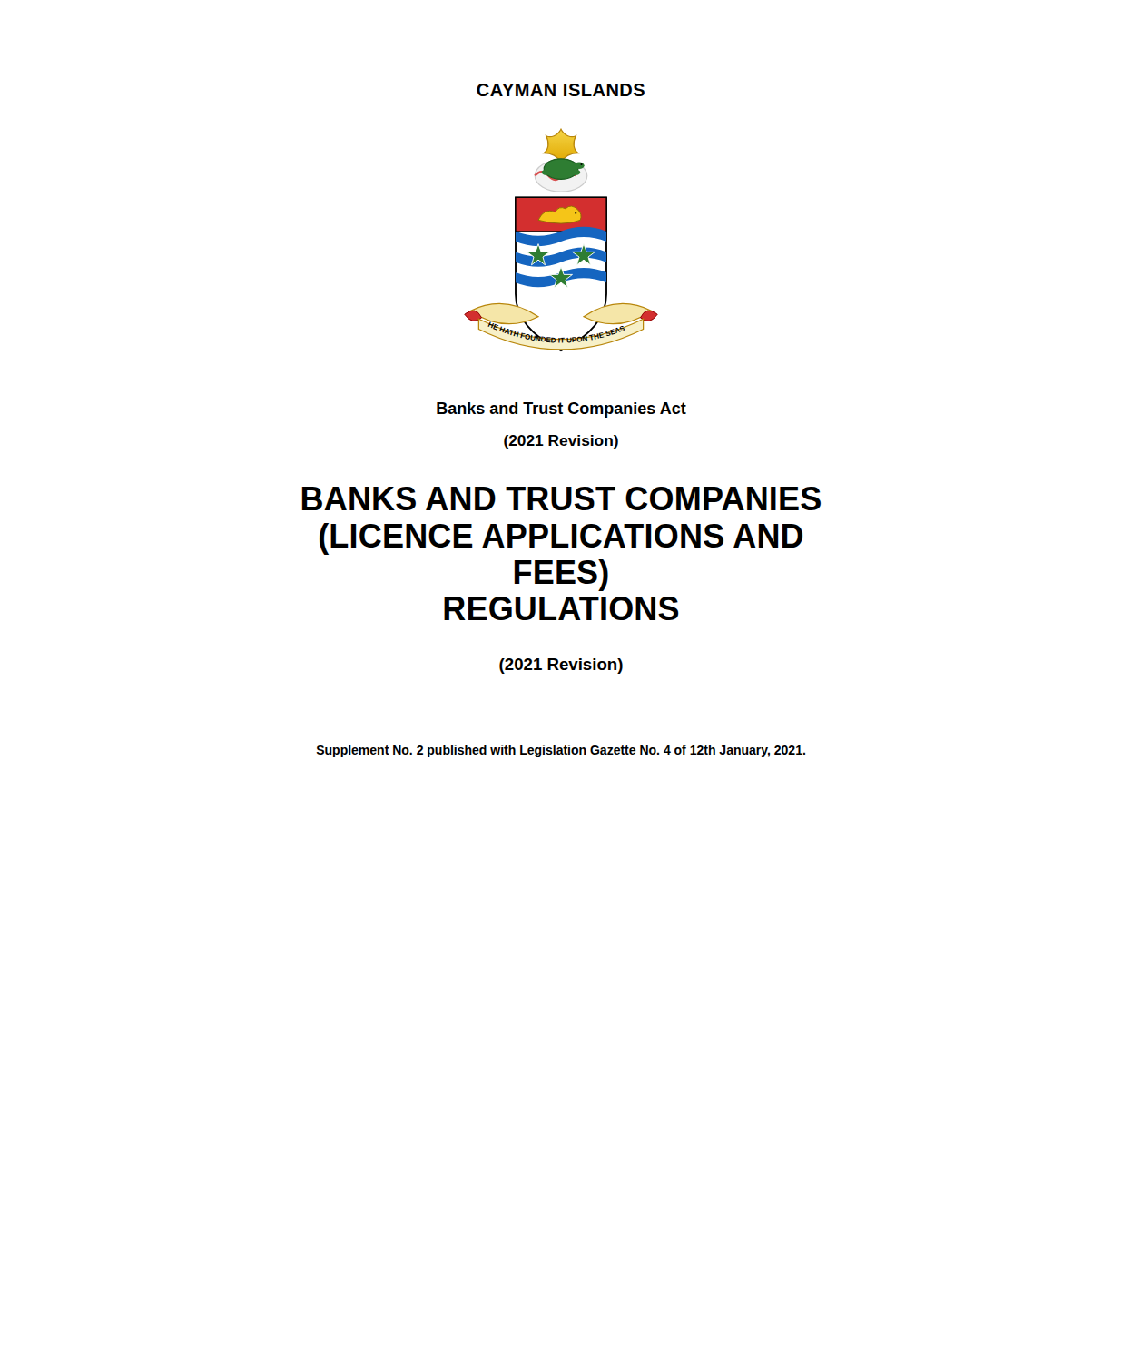CAYMAN ISLANDS
Banks and Trust Companies Act
(2021 Revision)
BANKS AND TRUST COMPANIES
(LICENCE APPLICATIONS AND FEES)
REGULATIONS
(2021 Revision)
Supplement No. 2 published with Legislation Gazette No. 4 of 12th January, 2021.